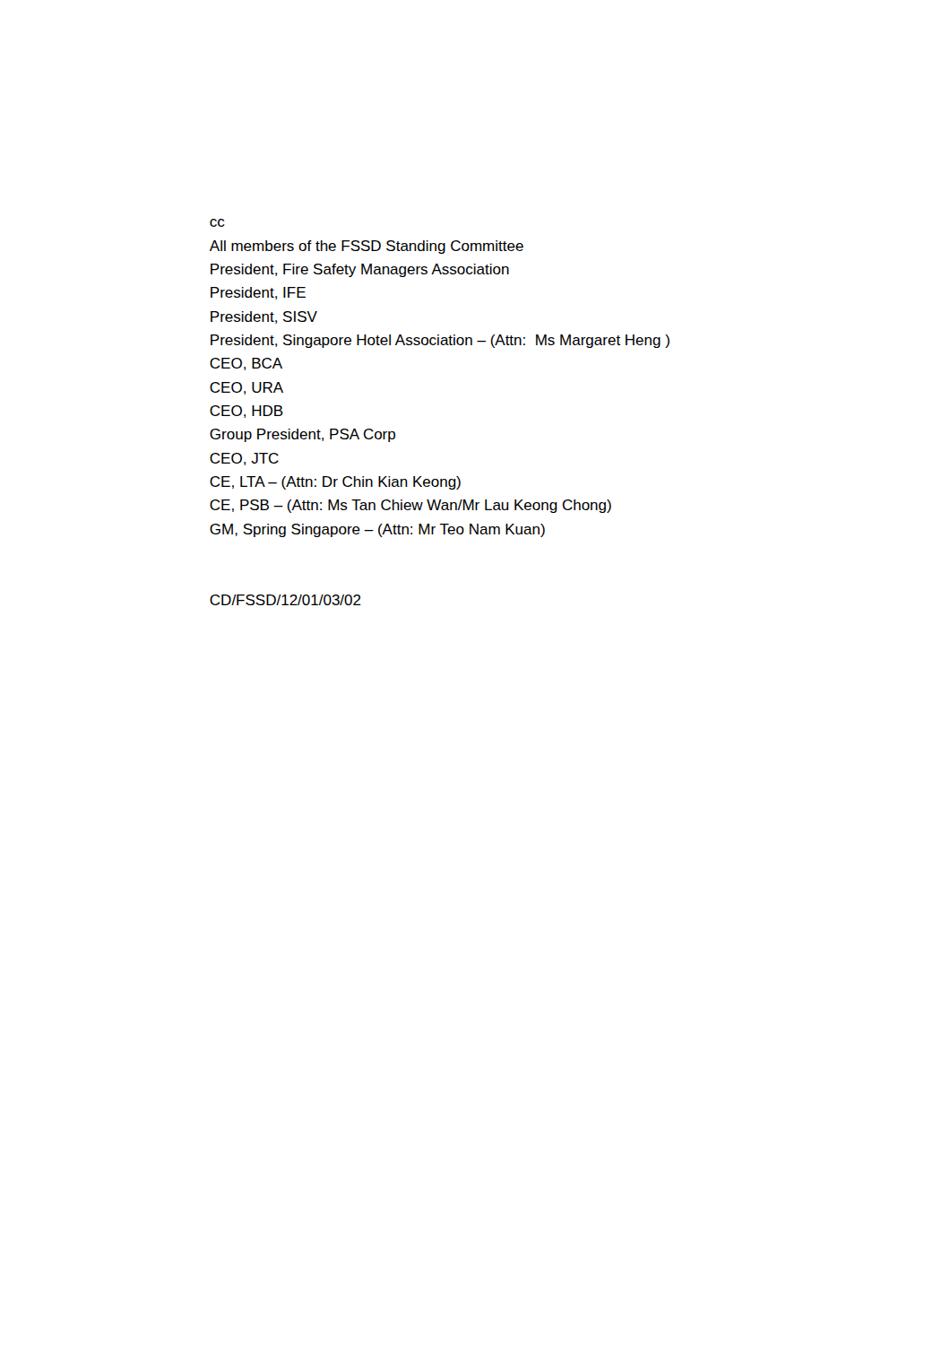cc
All members of the FSSD Standing Committee
President, Fire Safety Managers Association
President, IFE
President, SISV
President, Singapore Hotel Association – (Attn: Ms Margaret Heng )
CEO, BCA
CEO, URA
CEO, HDB
Group President, PSA Corp
CEO, JTC
CE, LTA – (Attn: Dr Chin Kian Keong)
CE, PSB – (Attn: Ms Tan Chiew Wan/Mr Lau Keong Chong)
GM, Spring Singapore – (Attn: Mr Teo Nam Kuan)
CD/FSSD/12/01/03/02